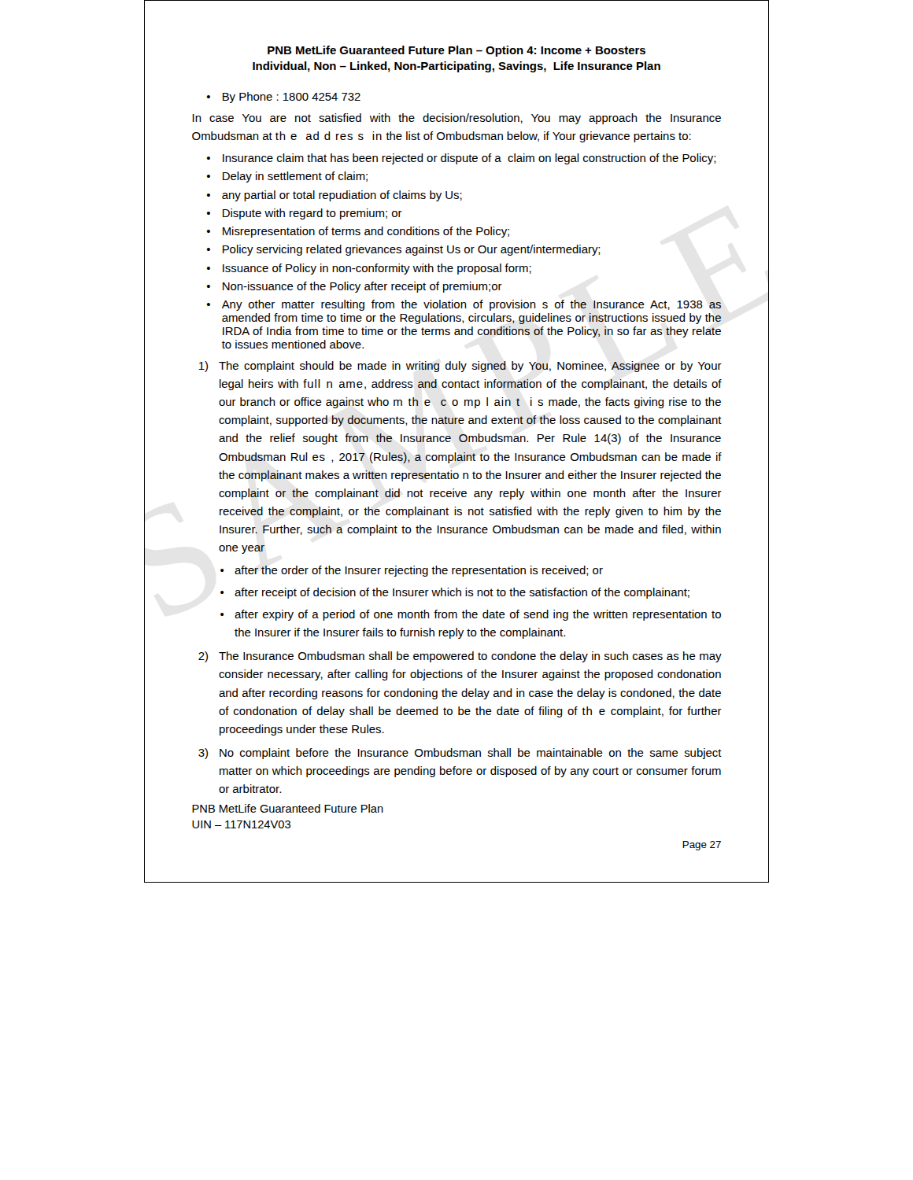SAMPLE
PNB MetLife Guaranteed Future Plan – Option 4: Income + Boosters Individual, Non – Linked, Non-Participating, Savings, Life Insurance Plan
By Phone : 1800 4254 732
In case You are not satisfied with the decision/resolution, You may approach the Insurance Ombudsman at th e ad d res s in the list of Ombudsman below, if Your grievance pertains to:
Insurance claim that has been rejected or dispute of a claim on legal construction of the Policy;
Delay in settlement of claim;
any partial or total repudiation of claims by Us;
Dispute with regard to premium; or
Misrepresentation of terms and conditions of the Policy;
Policy servicing related grievances against Us or Our agent/intermediary;
Issuance of Policy in non-conformity with the proposal form;
Non-issuance of the Policy after receipt of premium;or
Any other matter resulting from the violation of provision s of the Insurance Act, 1938 as amended from time to time or the Regulations, circulars, guidelines or instructions issued by the IRDA of India from time to time or the terms and conditions of the Policy, in so far as they relate to issues mentioned above.
The complaint should be made in writing duly signed by You, Nominee, Assignee or by Your legal heirs with full n ame, address and contact information of the complainant, the details of our branch or office against who m th e c o mp l ain t i s made, the facts giving rise to the complaint, supported by documents, the nature and extent of the loss caused to the complainant and the relief sought from the Insurance Ombudsman. Per Rule 14(3) of the Insurance Ombudsman Rul es , 2017 (Rules), a complaint to the Insurance Ombudsman can be made if the complainant makes a written representatio n to the Insurer and either the Insurer rejected the complaint or the complainant did not receive any reply within one month after the Insurer received the complaint, or the complainant is not satisfied with the reply given to him by the Insurer. Further, such a complaint to the Insurance Ombudsman can be made and filed, within one year
after the order of the Insurer rejecting the representation is received; or
after receipt of decision of the Insurer which is not to the satisfaction of the complainant;
after expiry of a period of one month from the date of send ing the written representation to the Insurer if the Insurer fails to furnish reply to the complainant.
The Insurance Ombudsman shall be empowered to condone the delay in such cases as he may consider necessary, after calling for objections of the Insurer against the proposed condonation and after recording reasons for condoning the delay and in case the delay is condoned, the date of condonation of delay shall be deemed to be the date of filing of th e complaint, for further proceedings under these Rules.
No complaint before the Insurance Ombudsman shall be maintainable on the same subject matter on which proceedings are pending before or disposed of by any court or consumer forum or arbitrator.
PNB MetLife Guaranteed Future Plan
UIN – 117N124V03
Page 27